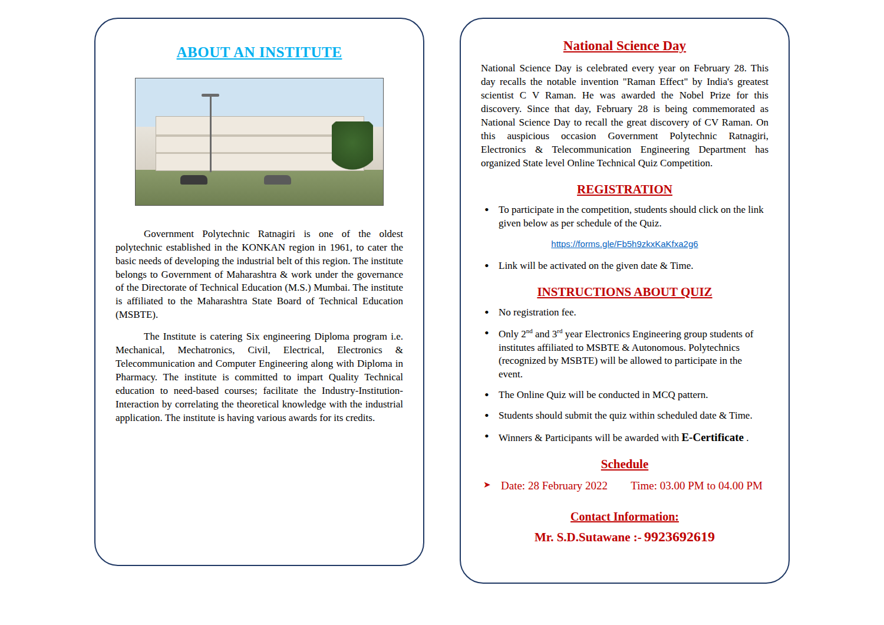ABOUT AN INSTITUTE
Government Polytechnic Ratnagiri is one of the oldest polytechnic established in the KONKAN region in 1961, to cater the basic needs of developing the industrial belt of this region. The institute belongs to Government of Maharashtra & work under the governance of the Directorate of Technical Education (M.S.) Mumbai. The institute is affiliated to the Maharashtra State Board of Technical Education (MSBTE).
The Institute is catering Six engineering Diploma program i.e. Mechanical, Mechatronics, Civil, Electrical, Electronics & Telecommunication and Computer Engineering along with Diploma in Pharmacy. The institute is committed to impart Quality Technical education to need-based courses; facilitate the Industry-Institution-Interaction by correlating the theoretical knowledge with the industrial application. The institute is having various awards for its credits.
National Science Day
National Science Day is celebrated every year on February 28. This day recalls the notable invention "Raman Effect" by India's greatest scientist C V Raman. He was awarded the Nobel Prize for this discovery. Since that day, February 28 is being commemorated as National Science Day to recall the great discovery of CV Raman. On this auspicious occasion Government Polytechnic Ratnagiri, Electronics & Telecommunication Engineering Department has organized State level Online Technical Quiz Competition.
REGISTRATION
To participate in the competition, students should click on the link given below as per schedule of the Quiz.
https://forms.gle/Fb5h9zkxKaKfxa2g6
Link will be activated on the given date & Time.
INSTRUCTIONS ABOUT QUIZ
No registration fee.
Only 2nd and 3rd year Electronics Engineering group students of institutes affiliated to MSBTE & Autonomous. Polytechnics (recognized by MSBTE) will be allowed to participate in the event.
The Online Quiz will be conducted in MCQ pattern.
Students should submit the quiz within scheduled date & Time.
Winners & Participants will be awarded with E-Certificate .
Schedule
Date: 28 February 2022 Time: 03.00 PM to 04.00 PM
Contact Information: Mr. S.D.Sutawane :- 9923692619